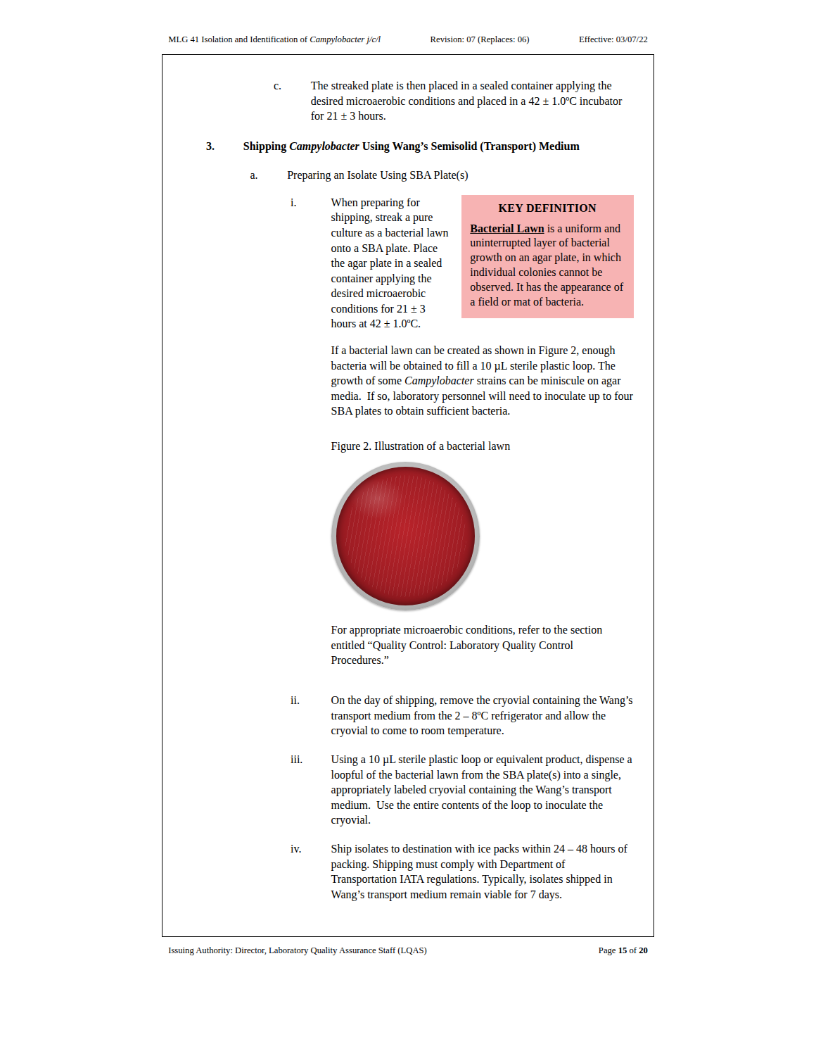MLG 41 Isolation and Identification of Campylobacter j/c/l
Revision: 07 (Replaces: 06)
Effective: 03/07/22
c.
The streaked plate is then placed in a sealed container applying the desired microaerobic conditions and placed in a 42 ± 1.0ºC incubator for 21 ± 3 hours.
3.
Shipping Campylobacter Using Wang’s Semisolid (Transport) Medium
a.
Preparing an Isolate Using SBA Plate(s)
i.
KEY DEFINITION
Bacterial Lawn is a uniform and uninterrupted layer of bacterial growth on an agar plate, in which individual colonies cannot be observed. It has the appearance of a field or mat of bacteria.
When preparing for shipping, streak a pure culture as a bacterial lawn onto a SBA plate. Place the agar plate in a sealed container applying the desired microaerobic conditions for 21 ± 3 hours at 42 ± 1.0ºC.
If a bacterial lawn can be created as shown in Figure 2, enough bacteria will be obtained to fill a 10 µL sterile plastic loop. The growth of some Campylobacter strains can be miniscule on agar media. If so, laboratory personnel will need to inoculate up to four SBA plates to obtain sufficient bacteria.
Figure 2. Illustration of a bacterial lawn
For appropriate microaerobic conditions, refer to the section entitled “Quality Control: Laboratory Quality Control Procedures.”
ii.
On the day of shipping, remove the cryovial containing the Wang’s transport medium from the 2 – 8ºC refrigerator and allow the cryovial to come to room temperature.
iii.
Using a 10 µL sterile plastic loop or equivalent product, dispense a loopful of the bacterial lawn from the SBA plate(s) into a single, appropriately labeled cryovial containing the Wang’s transport medium. Use the entire contents of the loop to inoculate the cryovial.
iv.
Ship isolates to destination with ice packs within 24 – 48 hours of packing. Shipping must comply with Department of Transportation IATA regulations. Typically, isolates shipped in Wang’s transport medium remain viable for 7 days.
Issuing Authority: Director, Laboratory Quality Assurance Staff (LQAS)
Page 15 of 20